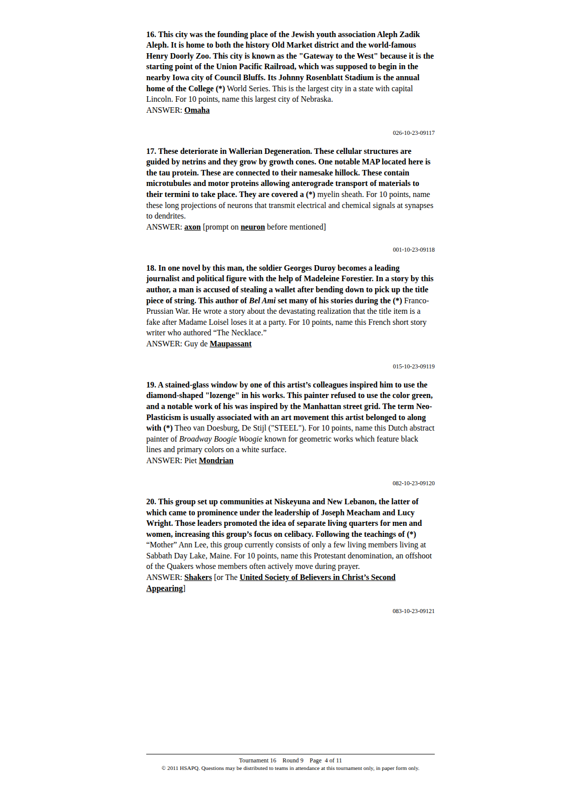16. This city was the founding place of the Jewish youth association Aleph Zadik Aleph. It is home to both the history Old Market district and the world-famous Henry Doorly Zoo. This city is known as the "Gateway to the West" because it is the starting point of the Union Pacific Railroad, which was supposed to begin in the nearby Iowa city of Council Bluffs. Its Johnny Rosenblatt Stadium is the annual home of the College (*) World Series. This is the largest city in a state with capital Lincoln. For 10 points, name this largest city of Nebraska.
ANSWER: Omaha
026-10-23-09117
17. These deteriorate in Wallerian Degeneration. These cellular structures are guided by netrins and they grow by growth cones. One notable MAP located here is the tau protein. These are connected to their namesake hillock. These contain microtubules and motor proteins allowing anterograde transport of materials to their termini to take place. They are covered a (*) myelin sheath. For 10 points, name these long projections of neurons that transmit electrical and chemical signals at synapses to dendrites.
ANSWER: axon [prompt on neuron before mentioned]
001-10-23-09118
18. In one novel by this man, the soldier Georges Duroy becomes a leading journalist and political figure with the help of Madeleine Forestier. In a story by this author, a man is accused of stealing a wallet after bending down to pick up the title piece of string. This author of Bel Ami set many of his stories during the (*) Franco-Prussian War. He wrote a story about the devastating realization that the title item is a fake after Madame Loisel loses it at a party. For 10 points, name this French short story writer who authored “The Necklace.”
ANSWER: Guy de Maupassant
015-10-23-09119
19. A stained-glass window by one of this artist’s colleagues inspired him to use the diamond-shaped "lozenge" in his works. This painter refused to use the color green, and a notable work of his was inspired by the Manhattan street grid. The term Neo-Plasticism is usually associated with an art movement this artist belonged to along with (*) Theo van Doesburg, De Stijl ("STEEL"). For 10 points, name this Dutch abstract painter of Broadway Boogie Woogie known for geometric works which feature black lines and primary colors on a white surface.
ANSWER: Piet Mondrian
082-10-23-09120
20. This group set up communities at Niskeyuna and New Lebanon, the latter of which came to prominence under the leadership of Joseph Meacham and Lucy Wright. Those leaders promoted the idea of separate living quarters for men and women, increasing this group’s focus on celibacy. Following the teachings of (*) “Mother” Ann Lee, this group currently consists of only a few living members living at Sabbath Day Lake, Maine. For 10 points, name this Protestant denomination, an offshoot of the Quakers whose members often actively move during prayer.
ANSWER: Shakers [or The United Society of Believers in Christ’s Second Appearing]
083-10-23-09121
Tournament 16 Round 9 Page 4 of 11
© 2011 HSAPQ. Questions may be distributed to teams in attendance at this tournament only, in paper form only.